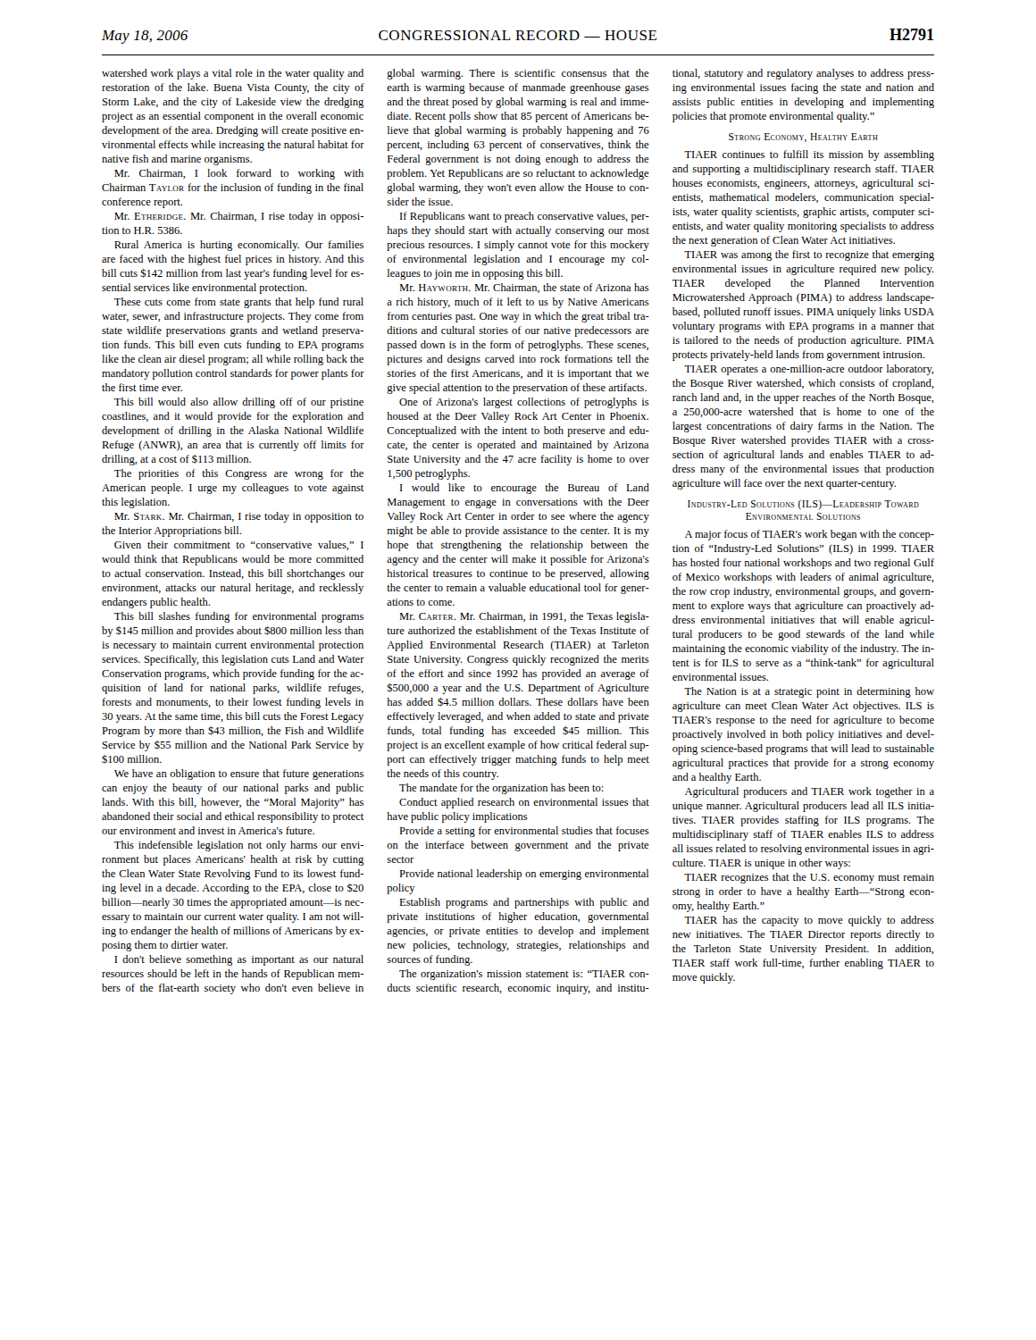May 18, 2006
CONGRESSIONAL RECORD — HOUSE
H2791
watershed work plays a vital role in the water quality and restoration of the lake. Buena Vista County, the city of Storm Lake, and the city of Lakeside view the dredging project as an essential component in the overall economic development of the area. Dredging will create positive environmental effects while increasing the natural habitat for native fish and marine organisms.
Mr. Chairman, I look forward to working with Chairman Taylor for the inclusion of funding in the final conference report.
Mr. Etheridge. Mr. Chairman, I rise today in opposition to H.R. 5386.
Rural America is hurting economically. Our families are faced with the highest fuel prices in history. And this bill cuts $142 million from last year's funding level for essential services like environmental protection.
These cuts come from state grants that help fund rural water, sewer, and infrastructure projects. They come from state wildlife preservations grants and wetland preservation funds. This bill even cuts funding to EPA programs like the clean air diesel program; all while rolling back the mandatory pollution control standards for power plants for the first time ever.
This bill would also allow drilling off of our pristine coastlines, and it would provide for the exploration and development of drilling in the Alaska National Wildlife Refuge (ANWR), an area that is currently off limits for drilling, at a cost of $113 million.
The priorities of this Congress are wrong for the American people. I urge my colleagues to vote against this legislation.
Mr. Stark. Mr. Chairman, I rise today in opposition to the Interior Appropriations bill.
Given their commitment to “conservative values,” I would think that Republicans would be more committed to actual conservation. Instead, this bill shortchanges our environment, attacks our natural heritage, and recklessly endangers public health.
This bill slashes funding for environmental programs by $145 million and provides about $800 million less than is necessary to maintain current environmental protection services. Specifically, this legislation cuts Land and Water Conservation programs, which provide funding for the acquisition of land for national parks, wildlife refuges, forests and monuments, to their lowest funding levels in 30 years. At the same time, this bill cuts the Forest Legacy Program by more than $43 million, the Fish and Wildlife Service by $55 million and the National Park Service by $100 million.
We have an obligation to ensure that future generations can enjoy the beauty of our national parks and public lands. With this bill, however, the “Moral Majority” has abandoned their social and ethical responsibility to protect our environment and invest in America's future.
This indefensible legislation not only harms our environment but places Americans' health at risk by cutting the Clean Water State Revolving Fund to its lowest funding level in a decade. According to the EPA, close to $20 billion—nearly 30 times the appropriated amount—is necessary to maintain our current water quality. I am not willing to endanger the health of millions of Americans by exposing them to dirtier water.
I don't believe something as important as our natural resources should be left in the hands of Republican members of the flat-earth society who don't even believe in global warming. There is scientific consensus that the earth is warming because of manmade greenhouse gases and the threat posed by global warming is real and immediate. Recent polls show that 85 percent of Americans believe that global warming is probably happening and 76 percent, including 63 percent of conservatives, think the Federal government is not doing enough to address the problem. Yet Republicans are so reluctant to acknowledge global warming, they won't even allow the House to consider the issue.
If Republicans want to preach conservative values, perhaps they should start with actually conserving our most precious resources. I simply cannot vote for this mockery of environmental legislation and I encourage my colleagues to join me in opposing this bill.
Mr. Hayworth. Mr. Chairman, the state of Arizona has a rich history, much of it left to us by Native Americans from centuries past. One way in which the great tribal traditions and cultural stories of our native predecessors are passed down is in the form of petroglyphs. These scenes, pictures and designs carved into rock formations tell the stories of the first Americans, and it is important that we give special attention to the preservation of these artifacts.
One of Arizona's largest collections of petroglyphs is housed at the Deer Valley Rock Art Center in Phoenix. Conceptualized with the intent to both preserve and educate, the center is operated and maintained by Arizona State University and the 47 acre facility is home to over 1,500 petroglyphs.
I would like to encourage the Bureau of Land Management to engage in conversations with the Deer Valley Rock Art Center in order to see where the agency might be able to provide assistance to the center. It is my hope that strengthening the relationship between the agency and the center will make it possible for Arizona's historical treasures to continue to be preserved, allowing the center to remain a valuable educational tool for generations to come.
Mr. Carter. Mr. Chairman, in 1991, the Texas legislature authorized the establishment of the Texas Institute of Applied Environmental Research (TIAER) at Tarleton State University. Congress quickly recognized the merits of the effort and since 1992 has provided an average of $500,000 a year and the U.S. Department of Agriculture has added $4.5 million dollars. These dollars have been effectively leveraged, and when added to state and private funds, total funding has exceeded $45 million. This project is an excellent example of how critical federal support can effectively trigger matching funds to help meet the needs of this country.
The mandate for the organization has been to:
Conduct applied research on environmental issues that have public policy implications
Provide a setting for environmental studies that focuses on the interface between government and the private sector
Provide national leadership on emerging environmental policy
Establish programs and partnerships with public and private institutions of higher education, governmental agencies, or private entities to develop and implement new policies, technology, strategies, relationships and sources of funding.
The organization's mission statement is: “TIAER conducts scientific research, economic inquiry, and institutional, statutory and regulatory analyses to address pressing environmental issues facing the state and nation and assists public entities in developing and implementing policies that promote environmental quality.”
Strong Economy, Healthy Earth
TIAER continues to fulfill its mission by assembling and supporting a multidisciplinary research staff. TIAER houses economists, engineers, attorneys, agricultural scientists, mathematical modelers, communication specialists, water quality scientists, graphic artists, computer scientists, and water quality monitoring specialists to address the next generation of Clean Water Act initiatives.
TIAER was among the first to recognize that emerging environmental issues in agriculture required new policy. TIAER developed the Planned Intervention Microwatershed Approach (PIMA) to address landscape-based, polluted runoff issues. PIMA uniquely links USDA voluntary programs with EPA programs in a manner that is tailored to the needs of production agriculture. PIMA protects privately-held lands from government intrusion.
TIAER operates a one-million-acre outdoor laboratory, the Bosque River watershed, which consists of cropland, ranch land and, in the upper reaches of the North Bosque, a 250,000-acre watershed that is home to one of the largest concentrations of dairy farms in the Nation. The Bosque River watershed provides TIAER with a cross-section of agricultural lands and enables TIAER to address many of the environmental issues that production agriculture will face over the next quarter-century.
Industry-Led Solutions (ILS)—Leadership Toward Environmental Solutions
A major focus of TIAER's work began with the conception of “Industry-Led Solutions” (ILS) in 1999. TIAER has hosted four national workshops and two regional Gulf of Mexico workshops with leaders of animal agriculture, the row crop industry, environmental groups, and government to explore ways that agriculture can proactively address environmental initiatives that will enable agricultural producers to be good stewards of the land while maintaining the economic viability of the industry. The intent is for ILS to serve as a “think-tank” for agricultural environmental issues.
The Nation is at a strategic point in determining how agriculture can meet Clean Water Act objectives. ILS is TIAER's response to the need for agriculture to become proactively involved in both policy initiatives and developing science-based programs that will lead to sustainable agricultural practices that provide for a strong economy and a healthy Earth.
Agricultural producers and TIAER work together in a unique manner. Agricultural producers lead all ILS initiatives. TIAER provides staffing for ILS programs. The multidisciplinary staff of TIAER enables ILS to address all issues related to resolving environmental issues in agriculture. TIAER is unique in other ways:
TIAER recognizes that the U.S. economy must remain strong in order to have a healthy Earth—“Strong economy, healthy Earth.”
TIAER has the capacity to move quickly to address new initiatives. The TIAER Director reports directly to the Tarleton State University President. In addition, TIAER staff work full-time, further enabling TIAER to move quickly.